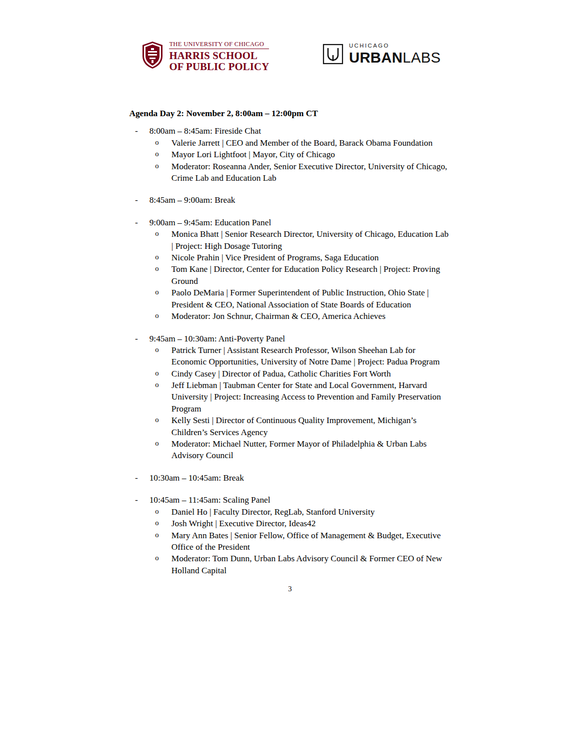THE UNIVERSITY OF CHICAGO
HARRIS SCHOOL
OF PUBLIC POLICY
UCHICAGO
URBAN LABS
Agenda Day 2: November 2, 8:00am – 12:00pm CT
8:00am – 8:45am: Fireside Chat
Valerie Jarrett | CEO and Member of the Board, Barack Obama Foundation
Mayor Lori Lightfoot | Mayor, City of Chicago
Moderator: Roseanna Ander, Senior Executive Director, University of Chicago, Crime Lab and Education Lab
8:45am – 9:00am: Break
9:00am – 9:45am: Education Panel
Monica Bhatt | Senior Research Director, University of Chicago, Education Lab | Project: High Dosage Tutoring
Nicole Prahin | Vice President of Programs, Saga Education
Tom Kane | Director, Center for Education Policy Research | Project: Proving Ground
Paolo DeMaria | Former Superintendent of Public Instruction, Ohio State | President & CEO, National Association of State Boards of Education
Moderator: Jon Schnur, Chairman & CEO, America Achieves
9:45am – 10:30am: Anti-Poverty Panel
Patrick Turner | Assistant Research Professor, Wilson Sheehan Lab for Economic Opportunities, University of Notre Dame | Project: Padua Program
Cindy Casey | Director of Padua, Catholic Charities Fort Worth
Jeff Liebman | Taubman Center for State and Local Government, Harvard University | Project: Increasing Access to Prevention and Family Preservation Program
Kelly Sesti | Director of Continuous Quality Improvement, Michigan’s Children’s Services Agency
Moderator: Michael Nutter, Former Mayor of Philadelphia & Urban Labs Advisory Council
10:30am – 10:45am: Break
10:45am – 11:45am: Scaling Panel
Daniel Ho | Faculty Director, RegLab, Stanford University
Josh Wright | Executive Director, Ideas42
Mary Ann Bates | Senior Fellow, Office of Management & Budget, Executive Office of the President
Moderator: Tom Dunn, Urban Labs Advisory Council & Former CEO of New Holland Capital
3